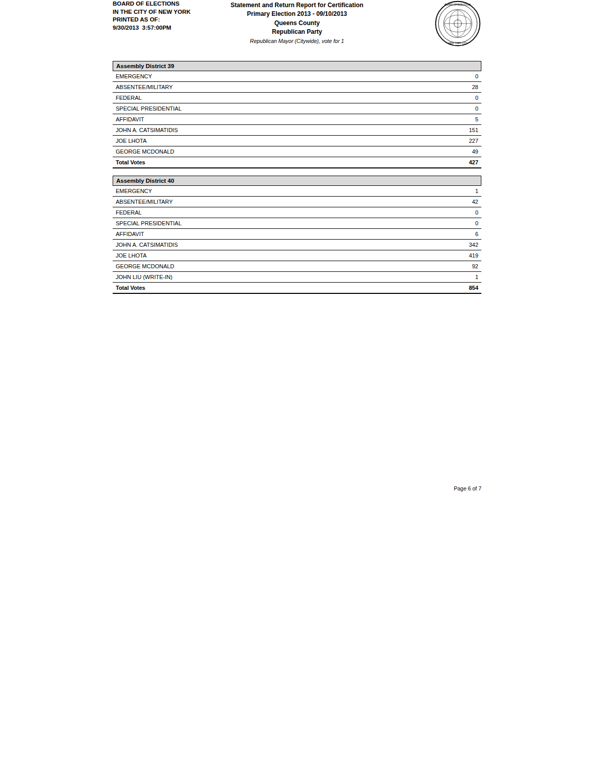BOARD OF ELECTIONS
IN THE CITY OF NEW YORK
PRINTED AS OF:
9/30/2013 3:57:00PM
Statement and Return Report for Certification
Primary Election 2013 - 09/10/2013
Queens County
Republican Party
Republican Mayor (Citywide), vote for 1
BOARD OF ELECTIONS NEW YORK CITY
Assembly District 39
| EMERGENCY | 0 |
| ABSENTEE/MILITARY | 28 |
| FEDERAL | 0 |
| SPECIAL PRESIDENTIAL | 0 |
| AFFIDAVIT | 5 |
| JOHN A. CATSIMATIDIS | 151 |
| JOE LHOTA | 227 |
| GEORGE MCDONALD | 49 |
| Total Votes | 427 |
Assembly District 40
| EMERGENCY | 1 |
| ABSENTEE/MILITARY | 42 |
| FEDERAL | 0 |
| SPECIAL PRESIDENTIAL | 0 |
| AFFIDAVIT | 6 |
| JOHN A. CATSIMATIDIS | 342 |
| JOE LHOTA | 419 |
| GEORGE MCDONALD | 92 |
| JOHN LIU (WRITE-IN) | 1 |
| Total Votes | 854 |
Page 6 of 7